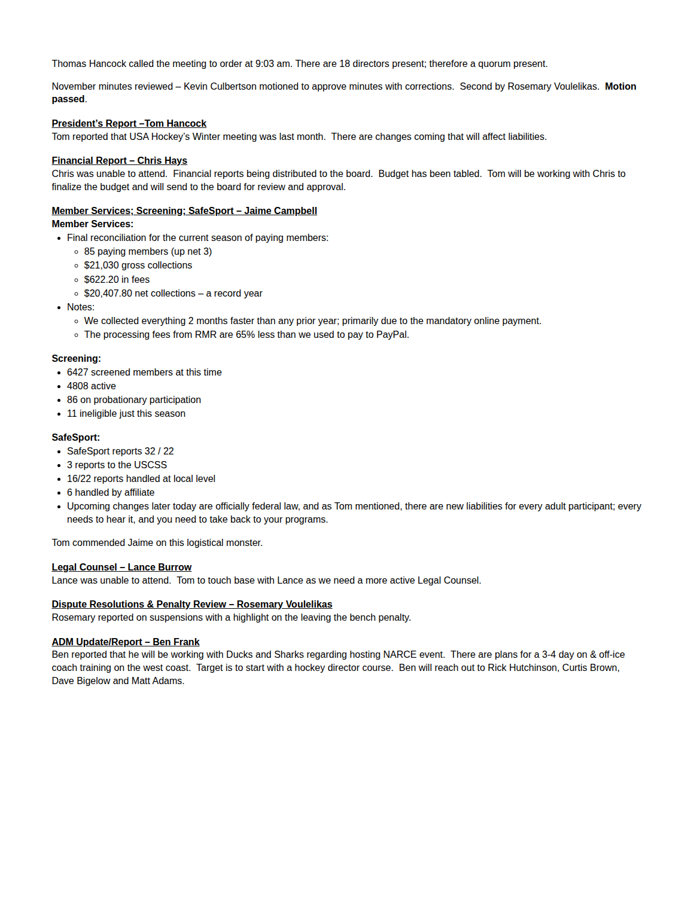Thomas Hancock called the meeting to order at 9:03 am. There are 18 directors present; therefore a quorum present.
November minutes reviewed – Kevin Culbertson motioned to approve minutes with corrections. Second by Rosemary Voulelikas. Motion passed.
President’s Report –Tom Hancock
Tom reported that USA Hockey’s Winter meeting was last month. There are changes coming that will affect liabilities.
Financial Report – Chris Hays
Chris was unable to attend. Financial reports being distributed to the board. Budget has been tabled. Tom will be working with Chris to finalize the budget and will send to the board for review and approval.
Member Services; Screening; SafeSport – Jaime Campbell
Member Services:
Final reconciliation for the current season of paying members:
85 paying members (up net 3)
$21,030 gross collections
$622.20 in fees
$20,407.80 net collections – a record year
Notes:
We collected everything 2 months faster than any prior year; primarily due to the mandatory online payment.
The processing fees from RMR are 65% less than we used to pay to PayPal.
Screening:
6427 screened members at this time
4808 active
86 on probationary participation
11 ineligible just this season
SafeSport:
SafeSport reports 32 / 22
3 reports to the USCSS
16/22 reports handled at local level
6 handled by affiliate
Upcoming changes later today are officially federal law, and as Tom mentioned, there are new liabilities for every adult participant; every needs to hear it, and you need to take back to your programs.
Tom commended Jaime on this logistical monster.
Legal Counsel – Lance Burrow
Lance was unable to attend. Tom to touch base with Lance as we need a more active Legal Counsel.
Dispute Resolutions & Penalty Review – Rosemary Voulelikas
Rosemary reported on suspensions with a highlight on the leaving the bench penalty.
ADM Update/Report – Ben Frank
Ben reported that he will be working with Ducks and Sharks regarding hosting NARCE event. There are plans for a 3-4 day on & off-ice coach training on the west coast. Target is to start with a hockey director course. Ben will reach out to Rick Hutchinson, Curtis Brown, Dave Bigelow and Matt Adams.